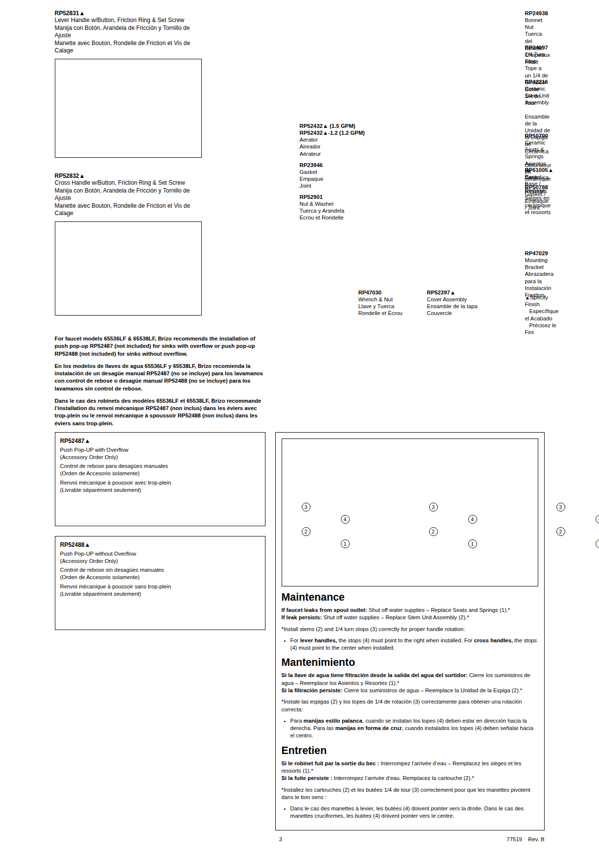RP52831▲
Lever Handle w/Button, Friction Ring & Set Screw
Manija con Botón, Arandela de Fricción y Tornillo de Ajuste
Manette avec Bouton, Rondelle de Friction et Vis de Calage
RP52832▲
Cross Handle w/Button, Friction Ring & Set Screw
Manija con Botón, Arandela de Fricción y Tornillo de Ajuste
Manette avec Bouton, Rondelle de Friction et Vis de Calage
RP24938
Bonnet Nut
Tuerca del Bonete
Chapeaux Fileté
RP24097
1/4 Turn Stop
Tope a un 1/4 de Giración
Butée 1/4 de Tour
RP42216
Ceramic Stem Unit Assembly
Ensamble de la Unidad de
la Espiga de Cerámica
Obturateur en céramique
RP10700
Ceramic Seats & Springs
Asientos de Cerámica y Resortes
Sièges en céramique et ressorts
RP61005▲
Base / Base / Embase
RP50788
Gasket / Empaque / Joint
RP47029
Mounting Bracket
Abrazadera para la Instalación
Fixation
▲Specify Finish
Específíque el Acabado
Précisez le Fini
RP52432▲ (1.5 GPM)
RP52432▲-1.2 (1.2 GPM)
Aerator
Aireador
Aérateur
RP23946
Gasket
Empaque
Joint
RP52901
Nut & Washer
Tuerca y Arandela
Écrou et Rondelle
RP47030
Wrench & Nut
Llave y Tuerca
Rondelle et Écrou
RP52397▲
Cover Assembly
Ensamble de la tapa
Couvercle
For faucet models 65536LF & 65538LF, Brizo recommends the installation of push pop-up RP52487 (not included) for sinks with overflow or push pop-up RP52488 (not included) for sinks without overflow.
En los modelos de llaves de agua 65536LF y 65538LF, Brizo recomienda la instalación de un desagüe manual RP52487 (no se incluye) para los lavamanos con control de rebose o desagüe manual RP52488 (no se incluye) para los lavamanos sin control de rebose.
Dans le cas des robinets des modèles 65536LF et 65538LF, Brizo recommande l’installation du renvoi mécanique RP52487 (non inclus) dans les éviers avec trop-plein ou le renvoi mécanique à spoussoir RP52488 (non inclus) dans les éviers sans trop-plein.
RP52487▲
Push Pop-UP with Overflow
(Accessory Order Only)
Control de rebose para desagües manuales
(Orden de Accesorio solamente)
Renvoi mécanique à poussoir avec trop-plein
(Livrable séparément seulement)
RP52488▲
Push Pop-UP without Overflow
(Accessory Order Only)
Control de rebose sin desagües manuales
(Orden de Accesorio solamente)
Renvoi mécanique à poussoir sans trop-plein
(Livrable séparément seulement)
3 4 2 1 3 4 2 1 3 4 2 1
Maintenance
If faucet leaks from spout outlet: Shut off water supplies – Replace Seats and Springs (1).*
If leak persists: Shut off water supplies – Replace Stem Unit Assembly (2).*
*Install stems (2) and 1/4 turn stops (3) correctly for proper handle rotation:
For lever handles, the stops (4) must point to the right when installed. For cross handles, the stops (4) must point to the center when installed.
Mantenimiento
Si la llave de agua tiene filtración desde la salida del agua del surtidor: Cierre los suministros de agua – Reemplace los Asientos y Resortes (1).*
Si la filtración persiste: Cierre los suministros de agua – Reemplace la Unidad de la Espiga (2).*
*Instale las espigas (2) y los topes de 1/4 de rotación (3) correctamente para obtener una rotación correcta:
Para manijas estilo palanca, cuando se instalan los topes (4) deben estar en dirección hacia la derecha. Para las manijas en forma de cruz, cuando instalados los topes (4) deben señalar hacia el centro.
Entretien
Si le robinet fuit par la sortie du bec : Interrompez l’arrivée d’eau – Remplacez les sièges et les ressorts (1).*
Si la fuite persiste : Interrompez l’arrivée d’eau. Remplacez la cartouche (2).*
*Installez les cartouches (2) et les butées 1/4 de tour (3) correctement pour que les manettes pivotent dans le bon sens :
Dans le cas des manettes à levier, les butées (4) doivent pointer vers la droite. Dans le cas des manettes cruciformes, les butées (4) doivent pointer vers le centre.
3 77519 Rev. B